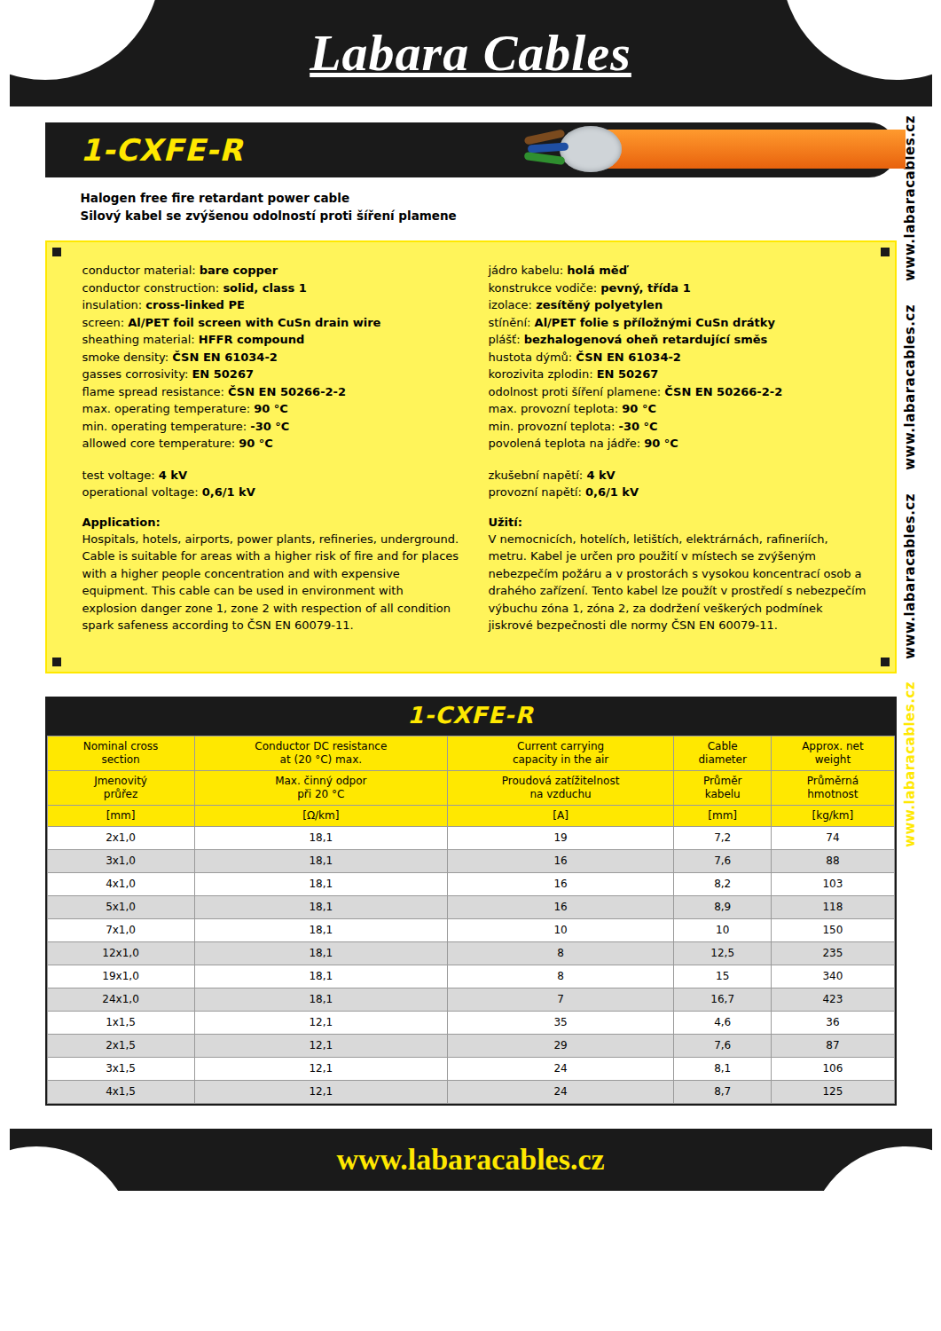Labara Cables
www.labaracables.cz www.labaracables.cz www.labaracables.cz www.labaracables.cz
1-CXFE-R
Halogen free fire retardant power cable
Silový kabel se zvýšenou odolností proti šíření plamene
conductor material: bare copper
conductor construction: solid, class 1
insulation: cross-linked PE
screen: Al/PET foil screen with CuSn drain wire
sheathing material: HFFR compound
smoke density: ČSN EN 61034-2
gasses corrosivity: EN 50267
flame spread resistance: ČSN EN 50266-2-2
max. operating temperature: 90 °C
min. operating temperature: -30 °C
allowed core temperature: 90 °C
test voltage: 4 kV
operational voltage: 0,6/1 kV
Application:
Hospitals, hotels, airports, power plants, refineries, underground. Cable is suitable for areas with a higher risk of fire and for places with a higher people concentration and with expensive equipment. This cable can be used in environment with explosion danger zone 1, zone 2 with respection of all condition spark safeness according to ČSN EN 60079-11.
jádro kabelu: holá měď
konstrukce vodiče: pevný, třída 1
izolace: zesítěný polyetylen
stínění: Al/PET folie s příložnými CuSn drátky
plášť: bezhalogenová oheň retardující směs
hustota dýmů: ČSN EN 61034-2
korozivita zplodin: EN 50267
odolnost proti šíření plamene: ČSN EN 50266-2-2
max. provozní teplota: 90 °C
min. provozní teplota: -30 °C
povolená teplota na jádře: 90 °C
zkušební napětí: 4 kV
provozní napětí: 0,6/1 kV
Užití:
V nemocnicích, hotelích, letištích, elektrárnách, rafineriích, metru. Kabel je určen pro použití v místech se zvýšeným nebezpečím požáru a v prostorách s vysokou koncentrací osob a drahého zařízení. Tento kabel lze použít v prostředí s nebezpečím výbuchu zóna 1, zóna 2, za dodržení veškerých podmínek jiskrové bezpečnosti dle normy ČSN EN 60079-11.
1-CXFE-R
| Nominal cross section | Conductor DC resistance at (20 °C) max. | Current carrying capacity in the air | Cable diameter | Approx. net weight |
| --- | --- | --- | --- | --- |
| Jmenovitý průřez | Max. činný odpor při 20 °C | Proudová zatížitelnost na vzduchu | Průměr kabelu | Průměrná hmotnost |
| [mm] | [Ω/km] | [A] | [mm] | [kg/km] |
| 2x1,0 | 18,1 | 19 | 7,2 | 74 |
| 3x1,0 | 18,1 | 16 | 7,6 | 88 |
| 4x1,0 | 18,1 | 16 | 8,2 | 103 |
| 5x1,0 | 18,1 | 16 | 8,9 | 118 |
| 7x1,0 | 18,1 | 10 | 10 | 150 |
| 12x1,0 | 18,1 | 8 | 12,5 | 235 |
| 19x1,0 | 18,1 | 8 | 15 | 340 |
| 24x1,0 | 18,1 | 7 | 16,7 | 423 |
| 1x1,5 | 12,1 | 35 | 4,6 | 36 |
| 2x1,5 | 12,1 | 29 | 7,6 | 87 |
| 3x1,5 | 12,1 | 24 | 8,1 | 106 |
| 4x1,5 | 12,1 | 24 | 8,7 | 125 |
www.labaracables.cz